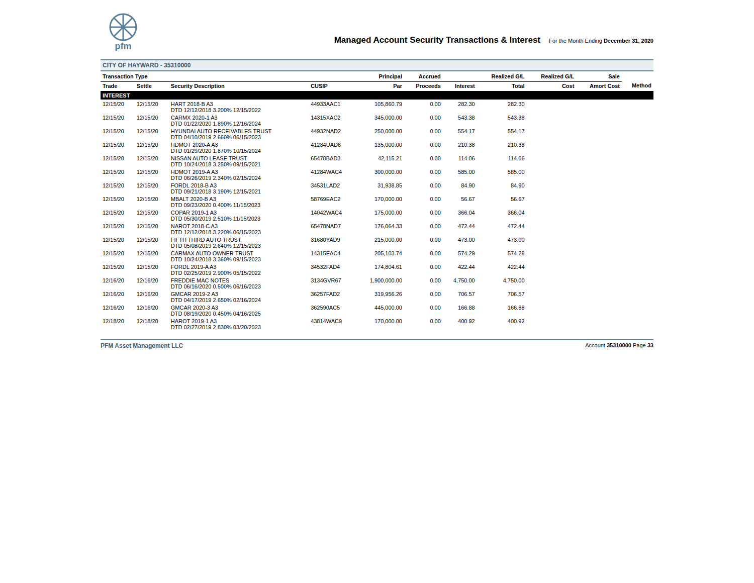pfm
Managed Account Security Transactions & Interest For the Month Ending December 31, 2020
CITY OF HAYWARD - 35310000
| Transaction Type | | | Principal | Accrued | | Realized G/L | Realized G/L | Sale |
| --- | --- | --- | --- | --- | --- | --- | --- | --- |
| Trade | Settle | Security Description | CUSIP | Par | Proceeds | Interest | Total | Cost | Amort Cost | Method |
| INTEREST |
| 12/15/20 | 12/15/20 | HART 2018-B A3 DTD 12/12/2018 3.200% 12/15/2022 | 44933AAC1 | 105,860.79 | 0.00 | 282.30 | 282.30 | | | |
| 12/15/20 | 12/15/20 | CARMX 2020-1 A3 DTD 01/22/2020 1.890% 12/16/2024 | 14315XAC2 | 345,000.00 | 0.00 | 543.38 | 543.38 | | | |
| 12/15/20 | 12/15/20 | HYUNDAI AUTO RECEIVABLES TRUST DTD 04/10/2019 2.660% 06/15/2023 | 44932NAD2 | 250,000.00 | 0.00 | 554.17 | 554.17 | | | |
| 12/15/20 | 12/15/20 | HDMOT 2020-A A3 DTD 01/29/2020 1.870% 10/15/2024 | 41284UAD6 | 135,000.00 | 0.00 | 210.38 | 210.38 | | | |
| 12/15/20 | 12/15/20 | NISSAN AUTO LEASE TRUST DTD 10/24/2018 3.250% 09/15/2021 | 65478BAD3 | 42,115.21 | 0.00 | 114.06 | 114.06 | | | |
| 12/15/20 | 12/15/20 | HDMOT 2019-A A3 DTD 06/26/2019 2.340% 02/15/2024 | 41284WAC4 | 300,000.00 | 0.00 | 585.00 | 585.00 | | | |
| 12/15/20 | 12/15/20 | FORDL 2018-B A3 DTD 09/21/2018 3.190% 12/15/2021 | 34531LAD2 | 31,938.85 | 0.00 | 84.90 | 84.90 | | | |
| 12/15/20 | 12/15/20 | MBALT 2020-B A3 DTD 09/23/2020 0.400% 11/15/2023 | 58769EAC2 | 170,000.00 | 0.00 | 56.67 | 56.67 | | | |
| 12/15/20 | 12/15/20 | COPAR 2019-1 A3 DTD 05/30/2019 2.510% 11/15/2023 | 14042WAC4 | 175,000.00 | 0.00 | 366.04 | 366.04 | | | |
| 12/15/20 | 12/15/20 | NAROT 2018-C A3 DTD 12/12/2018 3.220% 06/15/2023 | 65478NAD7 | 176,064.33 | 0.00 | 472.44 | 472.44 | | | |
| 12/15/20 | 12/15/20 | FIFTH THIRD AUTO TRUST DTD 05/08/2019 2.640% 12/15/2023 | 31680YAD9 | 215,000.00 | 0.00 | 473.00 | 473.00 | | | |
| 12/15/20 | 12/15/20 | CARMAX AUTO OWNER TRUST DTD 10/24/2018 3.360% 09/15/2023 | 14315EAC4 | 205,103.74 | 0.00 | 574.29 | 574.29 | | | |
| 12/15/20 | 12/15/20 | FORDL 2019-A A3 DTD 02/25/2019 2.900% 05/15/2022 | 34532FAD4 | 174,804.61 | 0.00 | 422.44 | 422.44 | | | |
| 12/16/20 | 12/16/20 | FREDDIE MAC NOTES DTD 06/16/2020 0.500% 06/16/2023 | 3134GVR67 | 1,900,000.00 | 0.00 | 4,750.00 | 4,750.00 | | | |
| 12/16/20 | 12/16/20 | GMCAR 2019-2 A3 DTD 04/17/2019 2.650% 02/16/2024 | 36257FAD2 | 319,956.26 | 0.00 | 706.57 | 706.57 | | | |
| 12/16/20 | 12/16/20 | GMCAR 2020-3 A3 DTD 08/19/2020 0.450% 04/16/2025 | 362590AC5 | 445,000.00 | 0.00 | 166.88 | 166.88 | | | |
| 12/18/20 | 12/18/20 | HAROT 2019-1 A3 DTD 02/27/2019 2.830% 03/20/2023 | 43814WAC9 | 170,000.00 | 0.00 | 400.92 | 400.92 | | | |
PFM Asset Management LLC Account 35310000 Page 33